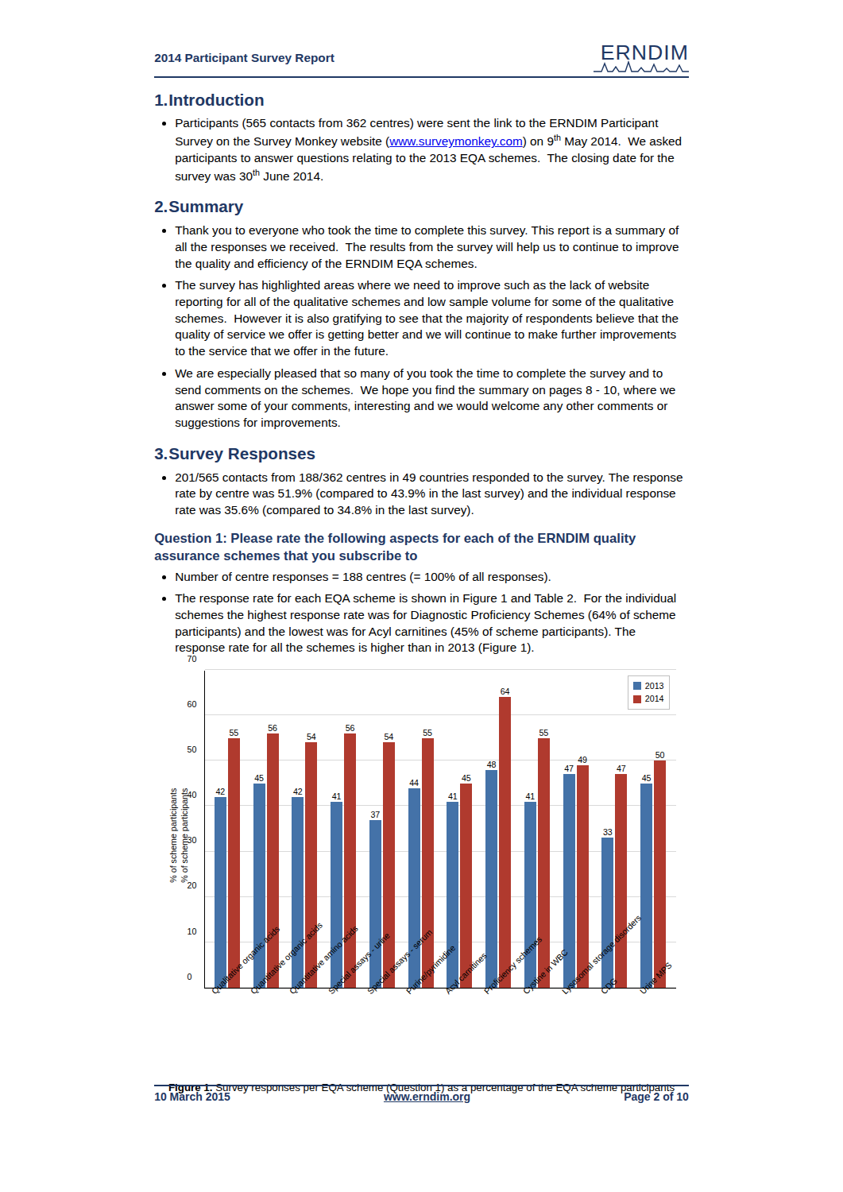2014 Participant Survey Report
ERNDIM
1. Introduction
Participants (565 contacts from 362 centres) were sent the link to the ERNDIM Participant Survey on the Survey Monkey website (www.surveymonkey.com) on 9th May 2014. We asked participants to answer questions relating to the 2013 EQA schemes. The closing date for the survey was 30th June 2014.
2. Summary
Thank you to everyone who took the time to complete this survey. This report is a summary of all the responses we received. The results from the survey will help us to continue to improve the quality and efficiency of the ERNDIM EQA schemes.
The survey has highlighted areas where we need to improve such as the lack of website reporting for all of the qualitative schemes and low sample volume for some of the qualitative schemes. However it is also gratifying to see that the majority of respondents believe that the quality of service we offer is getting better and we will continue to make further improvements to the service that we offer in the future.
We are especially pleased that so many of you took the time to complete the survey and to send comments on the schemes. We hope you find the summary on pages 8 - 10, where we answer some of your comments, interesting and we would welcome any other comments or suggestions for improvements.
3. Survey Responses
201/565 contacts from 188/362 centres in 49 countries responded to the survey. The response rate by centre was 51.9% (compared to 43.9% in the last survey) and the individual response rate was 35.6% (compared to 34.8% in the last survey).
Question 1: Please rate the following aspects for each of the ERNDIM quality assurance schemes that you subscribe to
Number of centre responses = 188 centres (= 100% of all responses).
The response rate for each EQA scheme is shown in Figure 1 and Table 2. For the individual schemes the highest response rate was for Diagnostic Proficiency Schemes (64% of scheme participants) and the lowest was for Acyl carnitines (45% of scheme participants). The response rate for all the schemes is higher than in 2013 (Figure 1).
% of scheme participants
% of scheme participants
0
10
20
30
40
50
60
70
2013
2014
42
55
45
56
42
54
41
56
37
54
44
55
41
45
48
64
41
55
47
49
33
47
45
50
Qualitative organic acids
Quantitative organic acids
Quantitative amino acids
Special assays - urine
Special assays - serum
Purine/pyrimidine
Acyl carnitines
Proficiency schemes
Cystine in WBC
Lysosomal storage disorders
CDG
Urine MPS
Figure 1. Survey responses per EQA scheme (Question 1) as a percentage of the EQA scheme participants
10 March 2015
www.erndim.org
Page 2 of 10